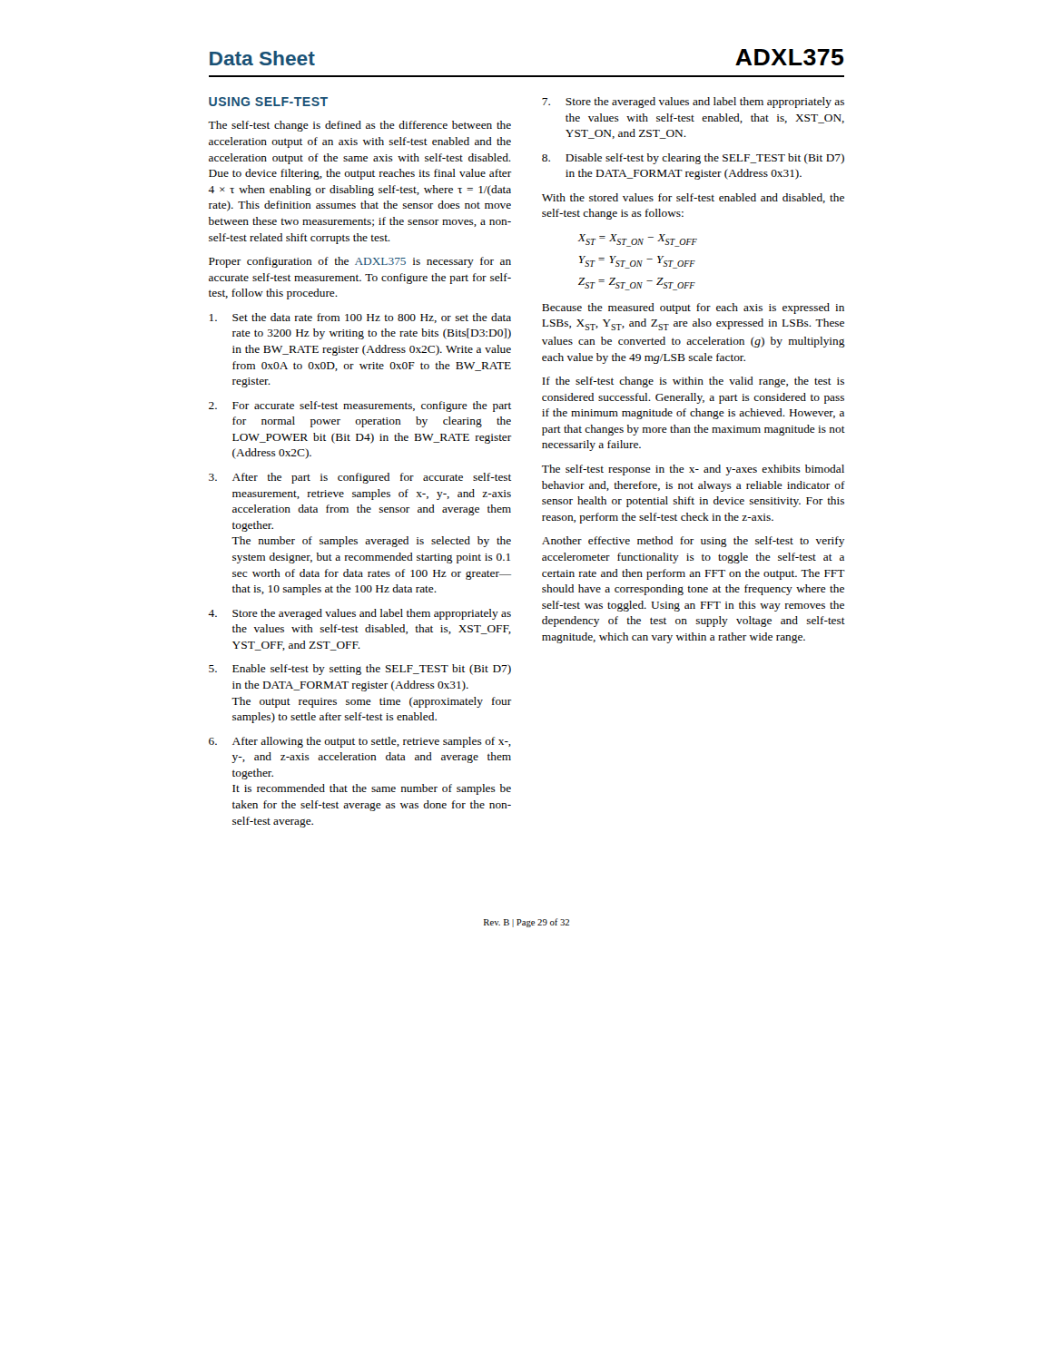Data Sheet
ADXL375
USING SELF-TEST
The self-test change is defined as the difference between the acceleration output of an axis with self-test enabled and the acceleration output of the same axis with self-test disabled. Due to device filtering, the output reaches its final value after 4 × τ when enabling or disabling self-test, where τ = 1/(data rate). This definition assumes that the sensor does not move between these two measurements; if the sensor moves, a non-self-test related shift corrupts the test.
Proper configuration of the ADXL375 is necessary for an accurate self-test measurement. To configure the part for self-test, follow this procedure.
Set the data rate from 100 Hz to 800 Hz, or set the data rate to 3200 Hz by writing to the rate bits (Bits[D3:D0]) in the BW_RATE register (Address 0x2C). Write a value from 0x0A to 0x0D, or write 0x0F to the BW_RATE register.
For accurate self-test measurements, configure the part for normal power operation by clearing the LOW_POWER bit (Bit D4) in the BW_RATE register (Address 0x2C).
After the part is configured for accurate self-test measurement, retrieve samples of x-, y-, and z-axis acceleration data from the sensor and average them together.
The number of samples averaged is selected by the system designer, but a recommended starting point is 0.1 sec worth of data for data rates of 100 Hz or greater—that is, 10 samples at the 100 Hz data rate.
Store the averaged values and label them appropriately as the values with self-test disabled, that is, XST_OFF, YST_OFF, and ZST_OFF.
Enable self-test by setting the SELF_TEST bit (Bit D7) in the DATA_FORMAT register (Address 0x31).
The output requires some time (approximately four samples) to settle after self-test is enabled.
After allowing the output to settle, retrieve samples of x-, y-, and z-axis acceleration data and average them together.
It is recommended that the same number of samples be taken for the self-test average as was done for the non-self-test average.
Store the averaged values and label them appropriately as the values with self-test enabled, that is, XST_ON, YST_ON, and ZST_ON.
Disable self-test by clearing the SELF_TEST bit (Bit D7) in the DATA_FORMAT register (Address 0x31).
With the stored values for self-test enabled and disabled, the self-test change is as follows:
XST = XST_ON − XST_OFF
YST = YST_ON − YST_OFF
ZST = ZST_ON − ZST_OFF
Because the measured output for each axis is expressed in LSBs, XST, YST, and ZST are also expressed in LSBs. These values can be converted to acceleration (g) by multiplying each value by the 49 mg/LSB scale factor.
If the self-test change is within the valid range, the test is considered successful. Generally, a part is considered to pass if the minimum magnitude of change is achieved. However, a part that changes by more than the maximum magnitude is not necessarily a failure.
The self-test response in the x- and y-axes exhibits bimodal behavior and, therefore, is not always a reliable indicator of sensor health or potential shift in device sensitivity. For this reason, perform the self-test check in the z-axis.
Another effective method for using the self-test to verify accelerometer functionality is to toggle the self-test at a certain rate and then perform an FFT on the output. The FFT should have a corresponding tone at the frequency where the self-test was toggled. Using an FFT in this way removes the dependency of the test on supply voltage and self-test magnitude, which can vary within a rather wide range.
Rev. B | Page 29 of 32